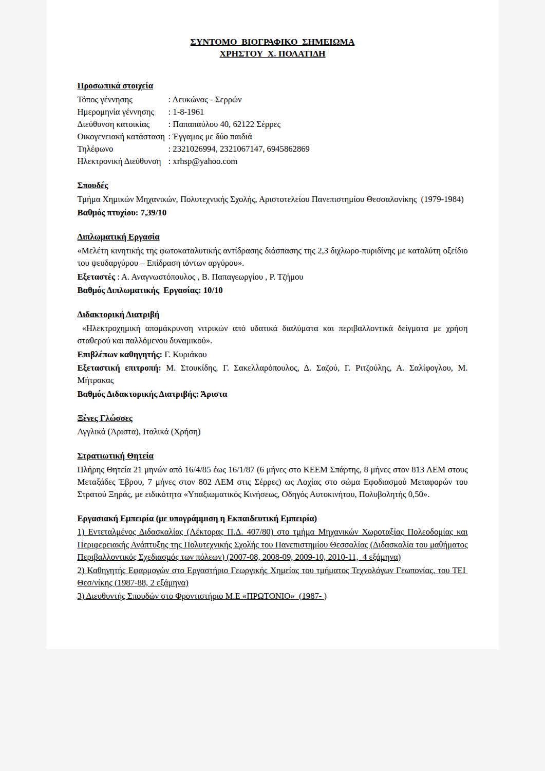ΣΥΝΤΟΜΟ ΒΙΟΓΡΑΦΙΚΟ ΣΗΜΕΙΩΜΑ ΧΡΗΣΤΟΥ Χ. ΠΟΛΑΤΙΔΗ
Προσωπικά στοιχεία
| Τόπος γέννησης | : Λευκώνας - Σερρών |
| Ημερομηνία γέννησης | : 1-8-1961 |
| Διεύθυνση κατοικίας | : Παπαπαύλου 40, 62122 Σέρρες |
| Οικογενειακή κατάσταση | : Έγγαμος με δύο παιδιά |
| Τηλέφωνο | : 2321026994, 2321067147, 6945862869 |
| Ηλεκτρονική Διεύθυνση | : xrhsp@yahoo.com |
Σπουδές
Τμήμα Χημικών Μηχανικών, Πολυτεχνικής Σχολής, Αριστοτελείου Πανεπιστημίου Θεσσαλονίκης (1979-1984)
Βαθμός πτυχίου: 7,39/10
Διπλωματική Εργασία
«Μελέτη κινητικής της φωτοκαταλυτικής αντίδρασης διάσπασης της 2,3 διχλωρο-πυριδίνης με καταλύτη οξείδιο του ψευδαργύρου – Επίδραση ιόντων αργύρου».
Εξεταστές : Α. Αναγνωστόπουλος , Β. Παπαγεωργίου , Ρ. Τζήμου
Βαθμός Διπλωματικής Εργασίας: 10/10
Διδακτορική Διατριβή
«Ηλεκτροχημική απομάκρυνση νιτρικών από υδατικά διαλύματα και περιβαλλοντικά δείγματα με χρήση σταθερού και παλλόμενου δυναμικού».
Επιβλέπων καθηγητής: Γ. Κυριάκου
Εξεταστική επιτροπή: Μ. Στουκίδης, Γ. Σακελλαρόπουλος, Δ. Σαζού, Γ. Ριτζούλης, Α. Σαλίφογλου, Μ. Μήτρακας
Βαθμός Διδακτορικής Διατριβής: Άριστα
Ξένες Γλώσσες
Αγγλικά (Άριστα), Ιταλικά (Χρήση)
Στρατιωτική Θητεία
Πλήρης Θητεία 21 μηνών από 16/4/85 έως 16/1/87 (6 μήνες στο ΚΕΕΜ Σπάρτης, 8 μήνες στον 813 ΛΕΜ στους Μεταξάδες Έβρου, 7 μήνες στον 802 ΛΕΜ στις Σέρρες) ως Λοχίας στο σώμα Εφοδιασμού Μεταφορών του Στρατού Ξηράς, με ειδικότητα «Υπαξιωματικός Κινήσεως, Οδηγός Αυτοκινήτου, Πολυβολητής 0,50».
Εργασιακή Εμπειρία (με υπογράμμιση η Εκπαιδευτική Εμπειρία)
1) Εντεταλμένος Διδασκαλίας (Λέκτορας Π.Δ. 407/80) στο τμήμα Μηχανικών Χωροταξίας Πολεοδομίας και Περιφερειακής Ανάπτυξης της Πολυτεχνικής Σχολής του Πανεπιστημίου Θεσσαλίας (Διδασκαλία του μαθήματος Περιβαλλοντικός Σχεδιασμός των πόλεων) (2007-08, 2008-09, 2009-10, 2010-11, 4 εξάμηνα)
2) Καθηγητής Εφαρμογών στο Εργαστήριο Γεωργικής Χημείας του τμήματος Τεχνολόγων Γεωπονίας, του ΤΕΙ Θεσ/νίκης (1987-88, 2 εξάμηνα)
3) Διευθυντής Σπουδών στο Φροντιστήριο Μ.Ε «ΠΡΩΤΟΝΙΟ» (1987- )